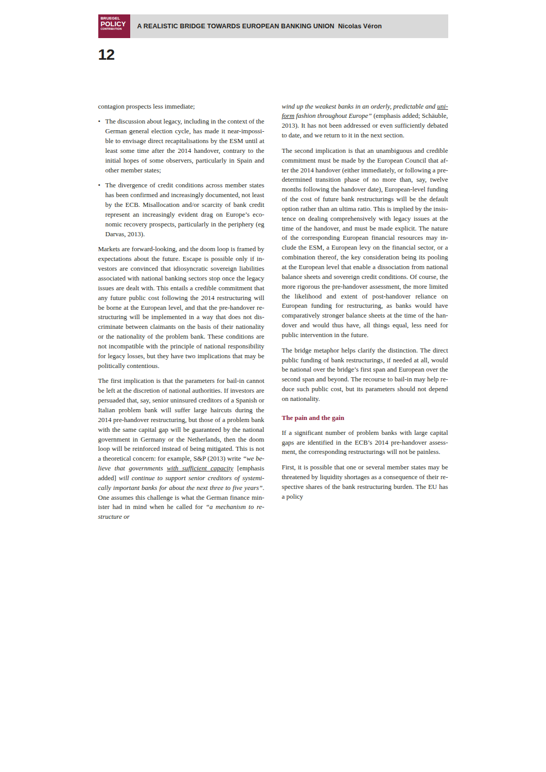BRUEGEL
POLICY
CONTRIBUTION
A REALISTIC BRIDGE TOWARDS EUROPEAN BANKING UNION Nicolas Véron
12
contagion prospects less immediate;
The discussion about legacy, including in the context of the German general election cycle, has made it near-impossible to envisage direct recapitalisations by the ESM until at least some time after the 2014 handover, contrary to the initial hopes of some observers, particularly in Spain and other member states;
The divergence of credit conditions across member states has been confirmed and increasingly documented, not least by the ECB. Misallocation and/or scarcity of bank credit represent an increasingly evident drag on Europe’s economic recovery prospects, particularly in the periphery (eg Darvas, 2013).
Markets are forward-looking, and the doom loop is framed by expectations about the future. Escape is possible only if investors are convinced that idiosyncratic sovereign liabilities associated with national banking sectors stop once the legacy issues are dealt with. This entails a credible commitment that any future public cost following the 2014 restructuring will be borne at the European level, and that the pre-handover restructuring will be implemented in a way that does not discriminate between claimants on the basis of their nationality or the nationality of the problem bank. These conditions are not incompatible with the principle of national responsibility for legacy losses, but they have two implications that may be politically contentious.
The first implication is that the parameters for bail-in cannot be left at the discretion of national authorities. If investors are persuaded that, say, senior uninsured creditors of a Spanish or Italian problem bank will suffer large haircuts during the 2014 pre-handover restructuring, but those of a problem bank with the same capital gap will be guaranteed by the national government in Germany or the Netherlands, then the doom loop will be reinforced instead of being mitigated. This is not a theoretical concern: for example, S&P (2013) write “we believe that governments with sufficient capacity [emphasis added] will continue to support senior creditors of systemically important banks for about the next three to five years”. One assumes this challenge is what the German finance minister had in mind when he called for “a mechanism to restructure or
wind up the weakest banks in an orderly, predictable and uniform fashion throughout Europe” (emphasis added; Schäuble, 2013). It has not been addressed or even sufficiently debated to date, and we return to it in the next section.
The second implication is that an unambiguous and credible commitment must be made by the European Council that after the 2014 handover (either immediately, or following a pre-determined transition phase of no more than, say, twelve months following the handover date), European-level funding of the cost of future bank restructurings will be the default option rather than an ultima ratio. This is implied by the insistence on dealing comprehensively with legacy issues at the time of the handover, and must be made explicit. The nature of the corresponding European financial resources may include the ESM, a European levy on the financial sector, or a combination thereof, the key consideration being its pooling at the European level that enable a dissociation from national balance sheets and sovereign credit conditions. Of course, the more rigorous the pre-handover assessment, the more limited the likelihood and extent of post-handover reliance on European funding for restructuring, as banks would have comparatively stronger balance sheets at the time of the handover and would thus have, all things equal, less need for public intervention in the future.
The bridge metaphor helps clarify the distinction. The direct public funding of bank restructurings, if needed at all, would be national over the bridge’s first span and European over the second span and beyond. The recourse to bail-in may help reduce such public cost, but its parameters should not depend on nationality.
The pain and the gain
If a significant number of problem banks with large capital gaps are identified in the ECB’s 2014 pre-handover assessment, the corresponding restructurings will not be painless.
First, it is possible that one or several member states may be threatened by liquidity shortages as a consequence of their respective shares of the bank restructuring burden. The EU has a policy